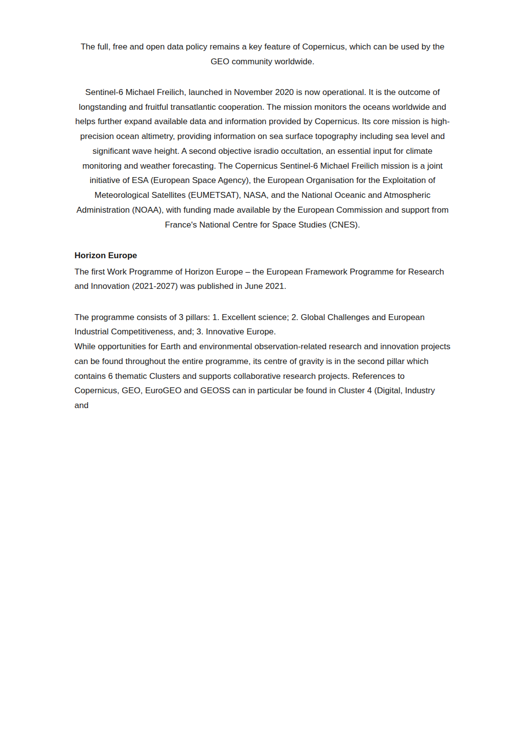The full, free and open data policy remains a key feature of Copernicus, which can be used by the GEO community worldwide.
Sentinel-6 Michael Freilich, launched in November 2020 is now operational. It is the outcome of longstanding and fruitful transatlantic cooperation. The mission monitors the oceans worldwide and helps further expand available data and information provided by Copernicus. Its core mission is high-precision ocean altimetry, providing information on sea surface topography including sea level and significant wave height. A second objective isradio occultation, an essential input for climate monitoring and weather forecasting. The Copernicus Sentinel-6 Michael Freilich mission is a joint initiative of ESA (European Space Agency), the European Organisation for the Exploitation of Meteorological Satellites (EUMETSAT), NASA, and the National Oceanic and Atmospheric Administration (NOAA), with funding made available by the European Commission and support from France's National Centre for Space Studies (CNES).
Horizon Europe
The first Work Programme of Horizon Europe – the European Framework Programme for Research and Innovation (2021-2027) was published in June 2021.
The programme consists of 3 pillars: 1. Excellent science; 2. Global Challenges and European Industrial Competitiveness, and; 3. Innovative Europe.
While opportunities for Earth and environmental observation-related research and innovation projects can be found throughout the entire programme, its centre of gravity is in the second pillar which contains 6 thematic Clusters and supports collaborative research projects. References to Copernicus, GEO, EuroGEO and GEOSS can in particular be found in Cluster 4 (Digital, Industry and